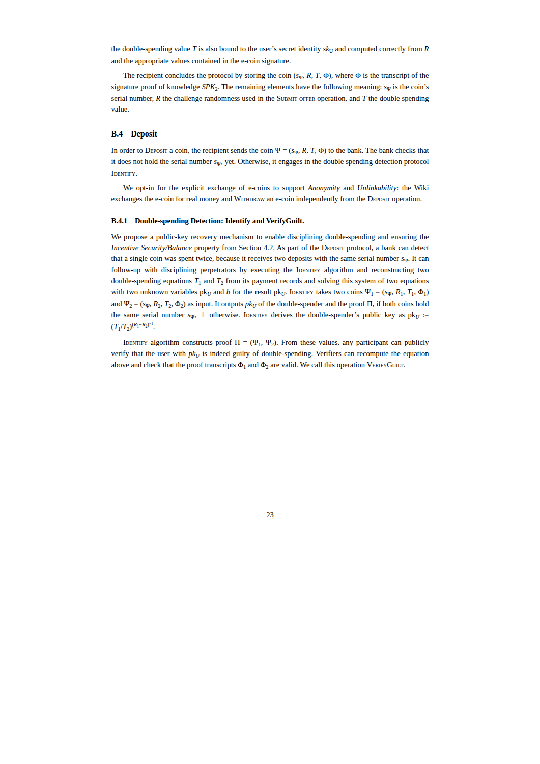the double-spending value T is also bound to the user’s secret identity skU and computed correctly from R and the appropriate values contained in the e-coin signature.
The recipient concludes the protocol by storing the coin (sΨ, R, T, Φ), where Φ is the transcript of the signature proof of knowledge SPK2. The remaining elements have the following meaning: sΨ is the coin’s serial number, R the challenge randomness used in the Submit offer operation, and T the double spending value.
B.4 Deposit
In order to Deposit a coin, the recipient sends the coin Ψ = (sΨ, R, T, Φ) to the bank. The bank checks that it does not hold the serial number sΨ, yet. Otherwise, it engages in the double spending detection protocol Identify.
We opt-in for the explicit exchange of e-coins to support Anonymity and Unlinkability: the Wiki exchanges the e-coin for real money and Withdraw an e-coin independently from the Deposit operation.
B.4.1 Double-spending Detection: Identify and VerifyGuilt.
We propose a public-key recovery mechanism to enable disciplining double-spending and ensuring the Incentive Security/Balance property from Section 4.2. As part of the Deposit protocol, a bank can detect that a single coin was spent twice, because it receives two deposits with the same serial number sΨ. It can follow-up with disciplining perpetrators by executing the Identify algorithm and reconstructing two double-spending equations T1 and T2 from its payment records and solving this system of two equations with two unknown variables pkU and b for the result pkU. Identify takes two coins Ψ1 = (sΨ, R1, T1, Φ1) and Ψ2 = (sΨ, R2, T2, Φ2) as input. It outputs pkU of the double-spender and the proof Π, if both coins hold the same serial number sΨ, ⊥ otherwise. Identify derives the double-spender’s public key as pkU := (T1/T2)(R1−R2)−1.
Identify algorithm constructs proof Π = (Ψ1, Ψ2). From these values, any participant can publicly verify that the user with pkU is indeed guilty of double-spending. Verifiers can recompute the equation above and check that the proof transcripts Φ1 and Φ2 are valid. We call this operation VerifyGuilt.
23